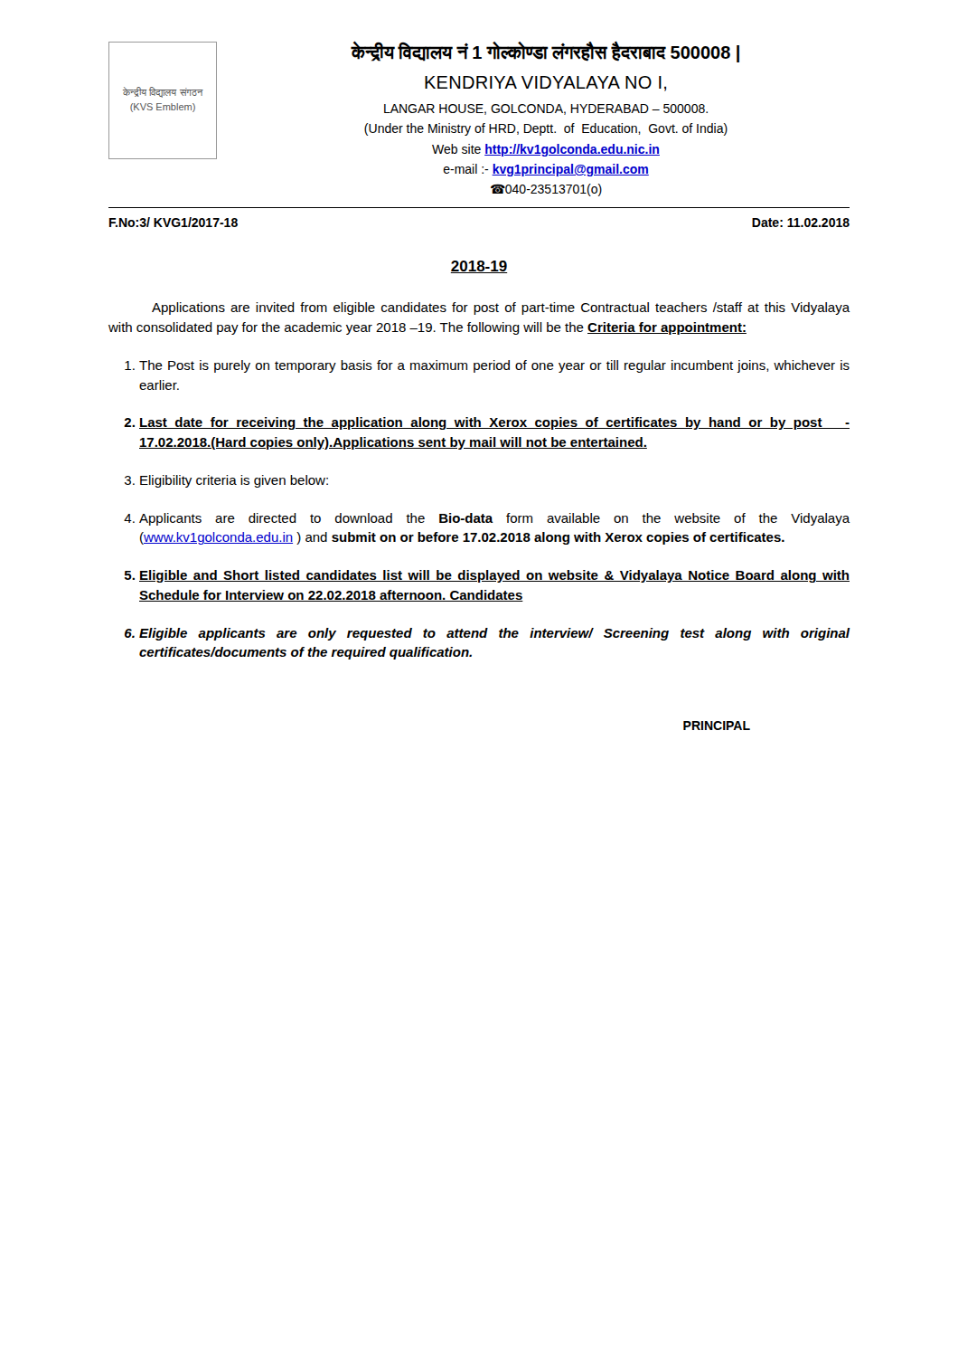केन्द्रीय विद्यालय संगठन
(KVS Emblem)
केन्द्रीय विद्यालय नं 1 गोल्कोण्डा लंगरहौस हैदराबाद 500008 |
KENDRIYA VIDYALAYA NO I,
LANGAR HOUSE, GOLCONDA, HYDERABAD – 500008.
(Under the Ministry of HRD, Deptt. of Education, Govt. of India)
Web site http://kv1golconda.edu.nic.in
e-mail :- kvg1principal@gmail.com
☎040-23513701(o)
F.No:3/ KVG1/2017-18 Date: 11.02.2018
2018-19
Applications are invited from eligible candidates for post of part-time Contractual teachers /staff at this Vidyalaya with consolidated pay for the academic year 2018 –19. The following will be the Criteria for appointment:
The Post is purely on temporary basis for a maximum period of one year or till regular incumbent joins, whichever is earlier.
Last date for receiving the application along with Xerox copies of certificates by hand or by post - 17.02.2018.(Hard copies only).Applications sent by mail will not be entertained.
Eligibility criteria is given below:
Applicants are directed to download the Bio-data form available on the website of the Vidyalaya (www.kv1golconda.edu.in ) and submit on or before 17.02.2018 along with Xerox copies of certificates.
Eligible and Short listed candidates list will be displayed on website & Vidyalaya Notice Board along with Schedule for Interview on 22.02.2018 afternoon. Candidates
Eligible applicants are only requested to attend the interview/ Screening test along with original certificates/documents of the required qualification.
PRINCIPAL